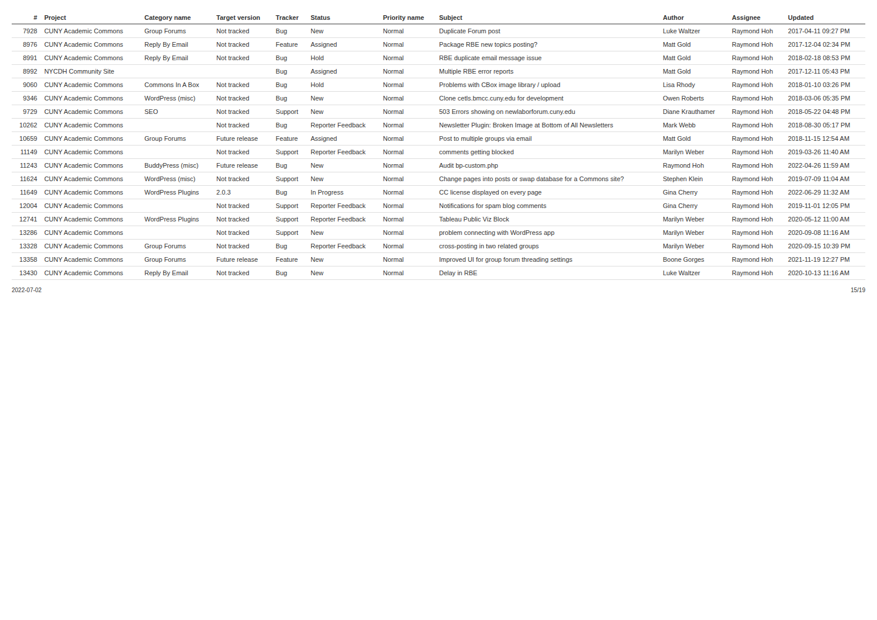| # | Project | Category name | Target version | Tracker | Status | Priority name | Subject | Author | Assignee | Updated |
| --- | --- | --- | --- | --- | --- | --- | --- | --- | --- | --- |
| 7928 | CUNY Academic Commons | Group Forums | Not tracked | Bug | New | Normal | Duplicate Forum post | Luke Waltzer | Raymond Hoh | 2017-04-11 09:27 PM |
| 8976 | CUNY Academic Commons | Reply By Email | Not tracked | Feature | Assigned | Normal | Package RBE new topics posting? | Matt Gold | Raymond Hoh | 2017-12-04 02:34 PM |
| 8991 | CUNY Academic Commons | Reply By Email | Not tracked | Bug | Hold | Normal | RBE duplicate email message issue | Matt Gold | Raymond Hoh | 2018-02-18 08:53 PM |
| 8992 | NYCDH Community Site | | | Bug | Assigned | Normal | Multiple RBE error reports | Matt Gold | Raymond Hoh | 2017-12-11 05:43 PM |
| 9060 | CUNY Academic Commons | Commons In A Box | Not tracked | Bug | Hold | Normal | Problems with CBox image library / upload | Lisa Rhody | Raymond Hoh | 2018-01-10 03:26 PM |
| 9346 | CUNY Academic Commons | WordPress (misc) | Not tracked | Bug | New | Normal | Clone cetls.bmcc.cuny.edu for development | Owen Roberts | Raymond Hoh | 2018-03-06 05:35 PM |
| 9729 | CUNY Academic Commons | SEO | Not tracked | Support | New | Normal | 503 Errors showing on newlaborforum.cuny.edu | Diane Krauthamer | Raymond Hoh | 2018-05-22 04:48 PM |
| 10262 | CUNY Academic Commons | | Not tracked | Bug | Reporter Feedback | Normal | Newsletter Plugin: Broken Image at Bottom of All Newsletters | Mark Webb | Raymond Hoh | 2018-08-30 05:17 PM |
| 10659 | CUNY Academic Commons | Group Forums | Future release | Feature | Assigned | Normal | Post to multiple groups via email | Matt Gold | Raymond Hoh | 2018-11-15 12:54 AM |
| 11149 | CUNY Academic Commons | | Not tracked | Support | Reporter Feedback | Normal | comments getting blocked | Marilyn Weber | Raymond Hoh | 2019-03-26 11:40 AM |
| 11243 | CUNY Academic Commons | BuddyPress (misc) | Future release | Bug | New | Normal | Audit bp-custom.php | Raymond Hoh | Raymond Hoh | 2022-04-26 11:59 AM |
| 11624 | CUNY Academic Commons | WordPress (misc) | Not tracked | Support | New | Normal | Change pages into posts or swap database for a Commons site? | Stephen Klein | Raymond Hoh | 2019-07-09 11:04 AM |
| 11649 | CUNY Academic Commons | WordPress Plugins | 2.0.3 | Bug | In Progress | Normal | CC license displayed on every page | Gina Cherry | Raymond Hoh | 2022-06-29 11:32 AM |
| 12004 | CUNY Academic Commons | | Not tracked | Support | Reporter Feedback | Normal | Notifications for spam blog comments | Gina Cherry | Raymond Hoh | 2019-11-01 12:05 PM |
| 12741 | CUNY Academic Commons | WordPress Plugins | Not tracked | Support | Reporter Feedback | Normal | Tableau Public Viz Block | Marilyn Weber | Raymond Hoh | 2020-05-12 11:00 AM |
| 13286 | CUNY Academic Commons | | Not tracked | Support | New | Normal | problem connecting with WordPress app | Marilyn Weber | Raymond Hoh | 2020-09-08 11:16 AM |
| 13328 | CUNY Academic Commons | Group Forums | Not tracked | Bug | Reporter Feedback | Normal | cross-posting in two related groups | Marilyn Weber | Raymond Hoh | 2020-09-15 10:39 PM |
| 13358 | CUNY Academic Commons | Group Forums | Future release | Feature | New | Normal | Improved UI for group forum threading settings | Boone Gorges | Raymond Hoh | 2021-11-19 12:27 PM |
| 13430 | CUNY Academic Commons | Reply By Email | Not tracked | Bug | New | Normal | Delay in RBE | Luke Waltzer | Raymond Hoh | 2020-10-13 11:16 AM |
2022-07-02 15/19